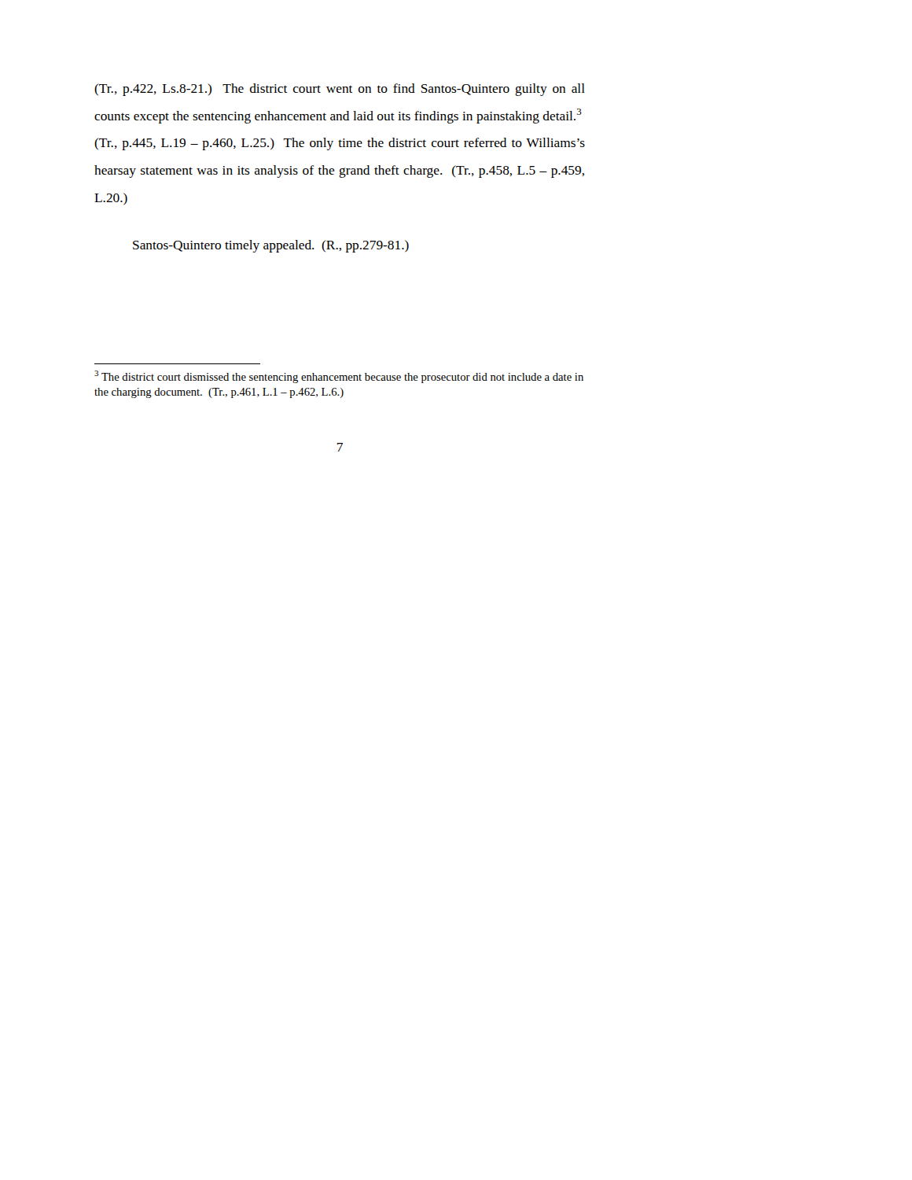(Tr., p.422, Ls.8-21.) The district court went on to find Santos-Quintero guilty on all counts except the sentencing enhancement and laid out its findings in painstaking detail.3 (Tr., p.445, L.19 – p.460, L.25.) The only time the district court referred to Williams’s hearsay statement was in its analysis of the grand theft charge. (Tr., p.458, L.5 – p.459, L.20.)
Santos-Quintero timely appealed. (R., pp.279-81.)
3 The district court dismissed the sentencing enhancement because the prosecutor did not include a date in the charging document. (Tr., p.461, L.1 – p.462, L.6.)
7